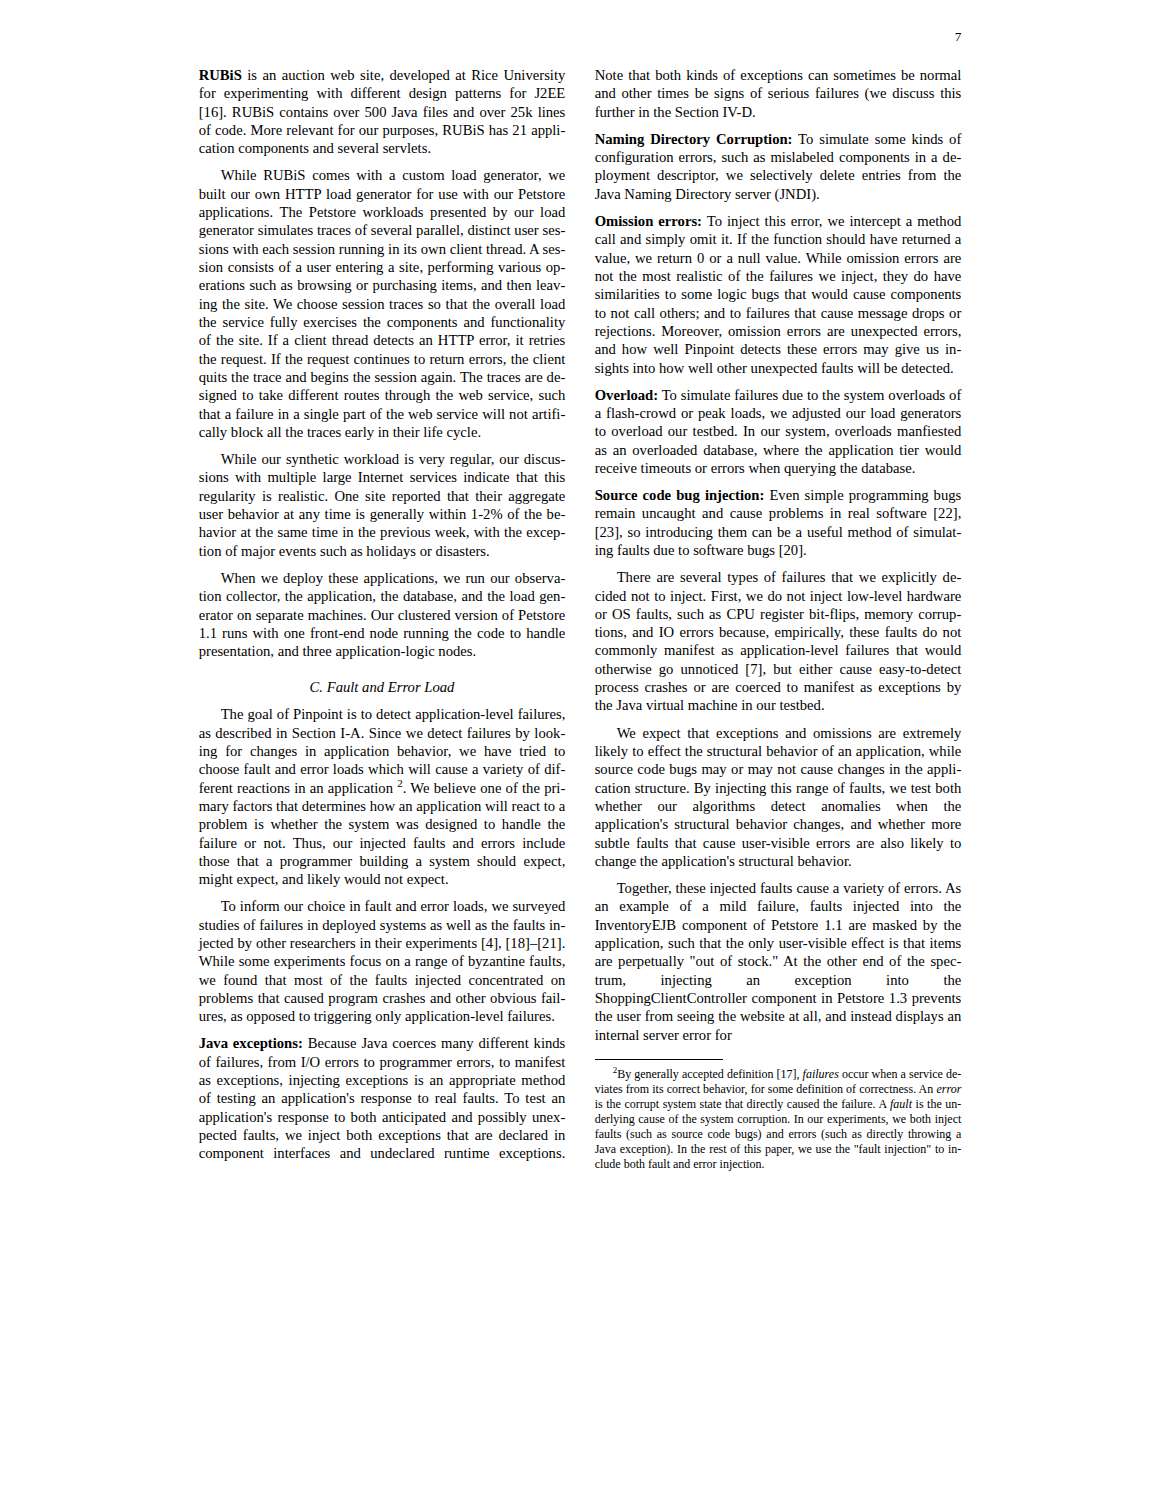7
RUBiS is an auction web site, developed at Rice University for experimenting with different design patterns for J2EE [16]. RUBiS contains over 500 Java files and over 25k lines of code. More relevant for our purposes, RUBiS has 21 application components and several servlets.
While RUBiS comes with a custom load generator, we built our own HTTP load generator for use with our Petstore applications. The Petstore workloads presented by our load generator simulates traces of several parallel, distinct user sessions with each session running in its own client thread. A session consists of a user entering a site, performing various operations such as browsing or purchasing items, and then leaving the site. We choose session traces so that the overall load the service fully exercises the components and functionality of the site. If a client thread detects an HTTP error, it retries the request. If the request continues to return errors, the client quits the trace and begins the session again. The traces are designed to take different routes through the web service, such that a failure in a single part of the web service will not artifically block all the traces early in their life cycle.
While our synthetic workload is very regular, our discussions with multiple large Internet services indicate that this regularity is realistic. One site reported that their aggregate user behavior at any time is generally within 1-2% of the behavior at the same time in the previous week, with the exception of major events such as holidays or disasters.
When we deploy these applications, we run our observation collector, the application, the database, and the load generator on separate machines. Our clustered version of Petstore 1.1 runs with one front-end node running the code to handle presentation, and three application-logic nodes.
C. Fault and Error Load
The goal of Pinpoint is to detect application-level failures, as described in Section I-A. Since we detect failures by looking for changes in application behavior, we have tried to choose fault and error loads which will cause a variety of different reactions in an application 2. We believe one of the primary factors that determines how an application will react to a problem is whether the system was designed to handle the failure or not. Thus, our injected faults and errors include those that a programmer building a system should expect, might expect, and likely would not expect.
To inform our choice in fault and error loads, we surveyed studies of failures in deployed systems as well as the faults injected by other researchers in their experiments [4], [18]–[21]. While some experiments focus on a range of byzantine faults, we found that most of the faults injected concentrated on problems that caused program crashes and other obvious failures, as opposed to triggering only application-level failures.
Java exceptions: Because Java coerces many different kinds of failures, from I/O errors to programmer errors, to manifest as exceptions, injecting exceptions is an appropriate method of testing an application's response to real faults. To test an application's response to both anticipated and possibly unexpected faults, we inject both exceptions that are declared in component interfaces and undeclared runtime exceptions. Note that both kinds of exceptions can sometimes be normal and other times be signs of serious failures (we discuss this further in the Section IV-D.
Naming Directory Corruption: To simulate some kinds of configuration errors, such as mislabeled components in a deployment descriptor, we selectively delete entries from the Java Naming Directory server (JNDI).
Omission errors: To inject this error, we intercept a method call and simply omit it. If the function should have returned a value, we return 0 or a null value. While omission errors are not the most realistic of the failures we inject, they do have similarities to some logic bugs that would cause components to not call others; and to failures that cause message drops or rejections. Moreover, omission errors are unexpected errors, and how well Pinpoint detects these errors may give us insights into how well other unexpected faults will be detected.
Overload: To simulate failures due to the system overloads of a flash-crowd or peak loads, we adjusted our load generators to overload our testbed. In our system, overloads manfiested as an overloaded database, where the application tier would receive timeouts or errors when querying the database.
Source code bug injection: Even simple programming bugs remain uncaught and cause problems in real software [22], [23], so introducing them can be a useful method of simulating faults due to software bugs [20].
There are several types of failures that we explicitly decided not to inject. First, we do not inject low-level hardware or OS faults, such as CPU register bit-flips, memory corruptions, and IO errors because, empirically, these faults do not commonly manifest as application-level failures that would otherwise go unnoticed [7], but either cause easy-to-detect process crashes or are coerced to manifest as exceptions by the Java virtual machine in our testbed.
We expect that exceptions and omissions are extremely likely to effect the structural behavior of an application, while source code bugs may or may not cause changes in the application structure. By injecting this range of faults, we test both whether our algorithms detect anomalies when the application's structural behavior changes, and whether more subtle faults that cause user-visible errors are also likely to change the application's structural behavior.
Together, these injected faults cause a variety of errors. As an example of a mild failure, faults injected into the InventoryEJB component of Petstore 1.1 are masked by the application, such that the only user-visible effect is that items are perpetually "out of stock." At the other end of the spectrum, injecting an exception into the ShoppingClientController component in Petstore 1.3 prevents the user from seeing the website at all, and instead displays an internal server error for
2By generally accepted definition [17], failures occur when a service deviates from its correct behavior, for some definition of correctness. An error is the corrupt system state that directly caused the failure. A fault is the underlying cause of the system corruption. In our experiments, we both inject faults (such as source code bugs) and errors (such as directly throwing a Java exception). In the rest of this paper, we use the "fault injection" to include both fault and error injection.